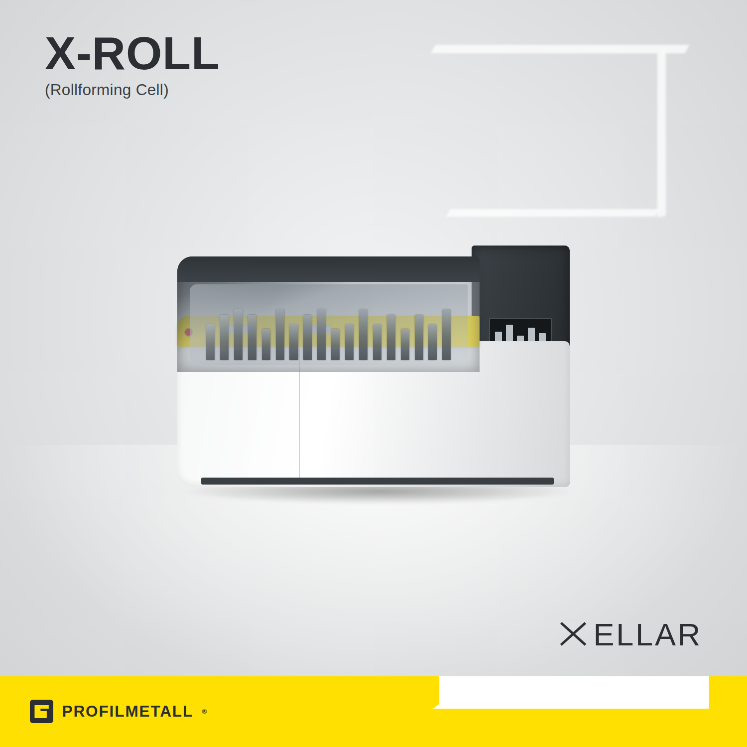X-ROLL
(Rollforming Cell)
X-ROLL rollforming cell
ELLAR
PROFILMETALL®